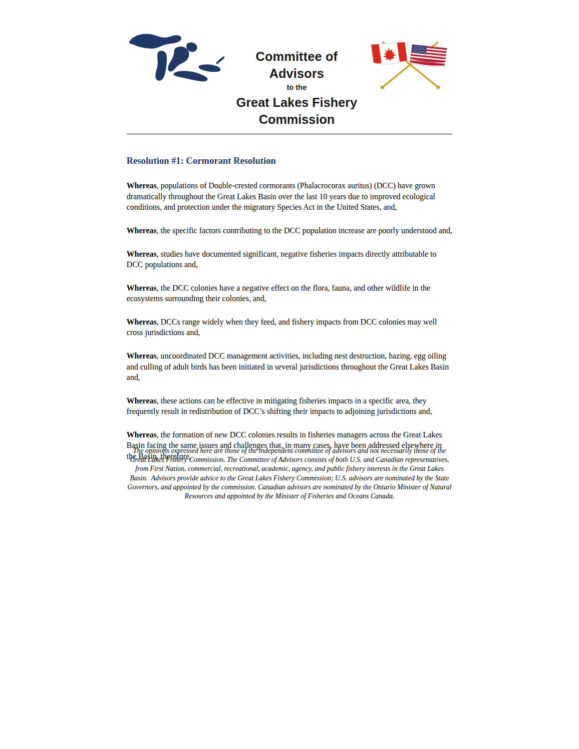Committee of Advisors
to the
Great Lakes Fishery Commission
Resolution #1: Cormorant Resolution
Whereas, populations of Double-crested cormorants (Phalacrocorax auritus) (DCC) have grown dramatically throughout the Great Lakes Basin over the last 10 years due to improved ecological conditions, and protection under the migratory Species Act in the United States, and,
Whereas, the specific factors contributing to the DCC population increase are poorly understood and,
Whereas, studies have documented significant, negative fisheries impacts directly attributable to DCC populations and,
Whereas, the DCC colonies have a negative effect on the flora, fauna, and other wildlife in the ecosystems surrounding their colonies, and,
Whereas, DCCs range widely when they feed, and fishery impacts from DCC colonies may well cross jurisdictions and,
Whereas, uncoordinated DCC management activities, including nest destruction, hazing, egg oiling and culling of adult birds has been initiated in several jurisdictions throughout the Great Lakes Basin and,
Whereas, these actions can be effective in mitigating fisheries impacts in a specific area, they frequently result in redistribution of DCC’s shifting their impacts to adjoining jurisdictions and,
Whereas, the formation of new DCC colonies results in fisheries managers across the Great Lakes Basin facing the same issues and challenges that, in many cases, have been addressed elsewhere in the Basin, therefore,
The opinions expressed here are those of the independent committee of advisors and not necessarily those of the Great Lakes Fishery Commission. The Committee of Advisors consists of both U.S. and Canadian representatives, from First Nation, commercial, recreational, academic, agency, and public fishery interests in the Great Lakes Basin. Advisors provide advice to the Great Lakes Fishery Commission; U.S. advisors are nominated by the State Governors, and appointed by the commission. Canadian advisors are nominated by the Ontario Minister of Natural Resources and appointed by the Minister of Fisheries and Oceans Canada.